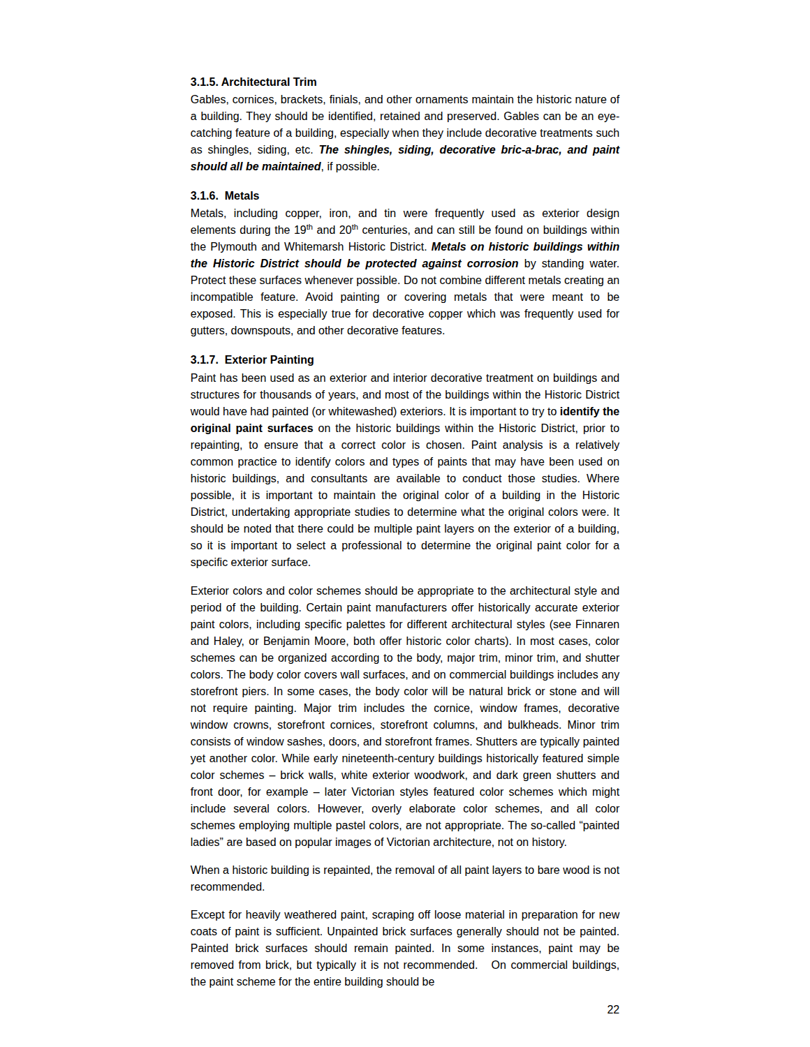3.1.5. Architectural Trim
Gables, cornices, brackets, finials, and other ornaments maintain the historic nature of a building. They should be identified, retained and preserved. Gables can be an eye-catching feature of a building, especially when they include decorative treatments such as shingles, siding, etc. The shingles, siding, decorative bric-a-brac, and paint should all be maintained, if possible.
3.1.6. Metals
Metals, including copper, iron, and tin were frequently used as exterior design elements during the 19th and 20th centuries, and can still be found on buildings within the Plymouth and Whitemarsh Historic District. Metals on historic buildings within the Historic District should be protected against corrosion by standing water. Protect these surfaces whenever possible. Do not combine different metals creating an incompatible feature. Avoid painting or covering metals that were meant to be exposed. This is especially true for decorative copper which was frequently used for gutters, downspouts, and other decorative features.
3.1.7. Exterior Painting
Paint has been used as an exterior and interior decorative treatment on buildings and structures for thousands of years, and most of the buildings within the Historic District would have had painted (or whitewashed) exteriors. It is important to try to identify the original paint surfaces on the historic buildings within the Historic District, prior to repainting, to ensure that a correct color is chosen. Paint analysis is a relatively common practice to identify colors and types of paints that may have been used on historic buildings, and consultants are available to conduct those studies. Where possible, it is important to maintain the original color of a building in the Historic District, undertaking appropriate studies to determine what the original colors were. It should be noted that there could be multiple paint layers on the exterior of a building, so it is important to select a professional to determine the original paint color for a specific exterior surface.
Exterior colors and color schemes should be appropriate to the architectural style and period of the building. Certain paint manufacturers offer historically accurate exterior paint colors, including specific palettes for different architectural styles (see Finnaren and Haley, or Benjamin Moore, both offer historic color charts). In most cases, color schemes can be organized according to the body, major trim, minor trim, and shutter colors. The body color covers wall surfaces, and on commercial buildings includes any storefront piers. In some cases, the body color will be natural brick or stone and will not require painting. Major trim includes the cornice, window frames, decorative window crowns, storefront cornices, storefront columns, and bulkheads. Minor trim consists of window sashes, doors, and storefront frames. Shutters are typically painted yet another color. While early nineteenth-century buildings historically featured simple color schemes – brick walls, white exterior woodwork, and dark green shutters and front door, for example – later Victorian styles featured color schemes which might include several colors. However, overly elaborate color schemes, and all color schemes employing multiple pastel colors, are not appropriate. The so-called “painted ladies” are based on popular images of Victorian architecture, not on history.
When a historic building is repainted, the removal of all paint layers to bare wood is not recommended.
Except for heavily weathered paint, scraping off loose material in preparation for new coats of paint is sufficient. Unpainted brick surfaces generally should not be painted. Painted brick surfaces should remain painted. In some instances, paint may be removed from brick, but typically it is not recommended. On commercial buildings, the paint scheme for the entire building should be
22